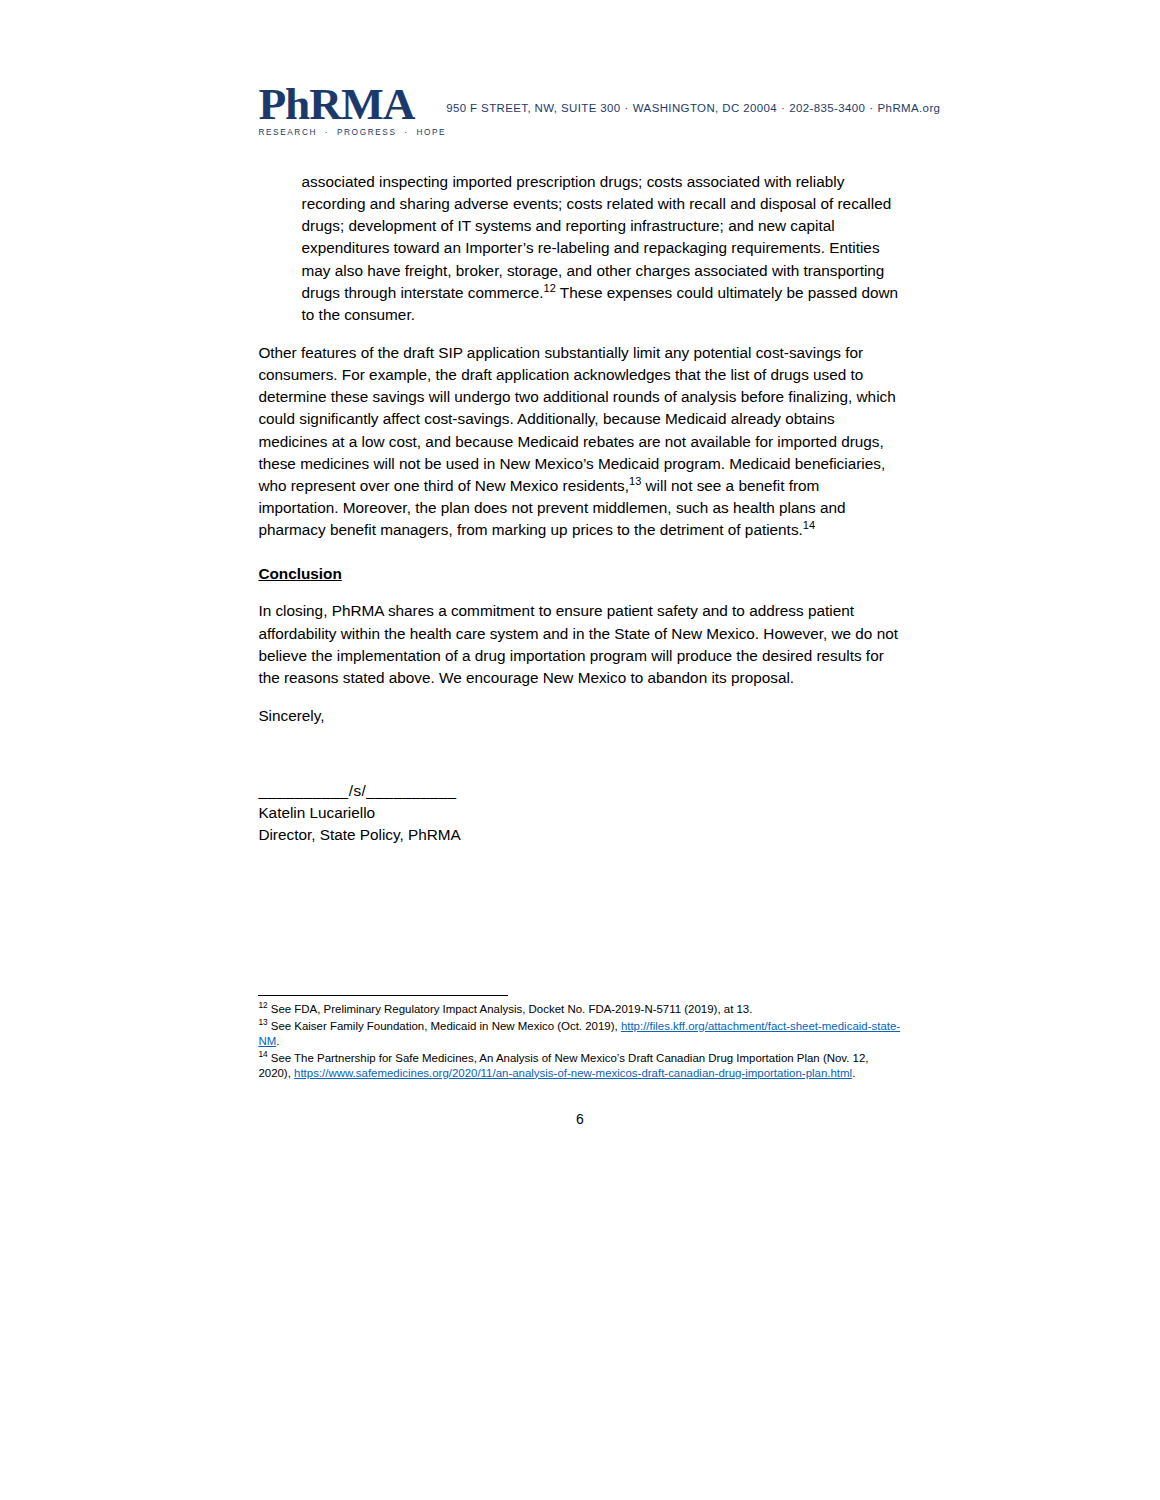Ph RMA
RESEARCH · PROGRESS · HOPE
950 F STREET, NW, SUITE 300·WASHINGTON, DC 20004·202-835-3400·PhRMA.org
associated inspecting imported prescription drugs; costs associated with reliably recording and sharing adverse events; costs related with recall and disposal of recalled drugs; development of IT systems and reporting infrastructure; and new capital expenditures toward an Importer’s re-labeling and repackaging requirements. Entities may also have freight, broker, storage, and other charges associated with transporting drugs through interstate commerce.12 These expenses could ultimately be passed down to the consumer.
Other features of the draft SIP application substantially limit any potential cost-savings for consumers. For example, the draft application acknowledges that the list of drugs used to determine these savings will undergo two additional rounds of analysis before finalizing, which could significantly affect cost-savings. Additionally, because Medicaid already obtains medicines at a low cost, and because Medicaid rebates are not available for imported drugs, these medicines will not be used in New Mexico’s Medicaid program. Medicaid beneficiaries, who represent over one third of New Mexico residents,13 will not see a benefit from importation. Moreover, the plan does not prevent middlemen, such as health plans and pharmacy benefit managers, from marking up prices to the detriment of patients.14
Conclusion
In closing, PhRMA shares a commitment to ensure patient safety and to address patient affordability within the health care system and in the State of New Mexico. However, we do not believe the implementation of a drug importation program will produce the desired results for the reasons stated above. We encourage New Mexico to abandon its proposal.
Sincerely,
__________/s/__________
Katelin Lucariello
Director, State Policy, PhRMA
12 See FDA, Preliminary Regulatory Impact Analysis, Docket No. FDA-2019-N-5711 (2019), at 13.
13 See Kaiser Family Foundation, Medicaid in New Mexico (Oct. 2019), http://files.kff.org/attachment/fact-sheet-medicaid-state-NM.
14 See The Partnership for Safe Medicines, An Analysis of New Mexico’s Draft Canadian Drug Importation Plan (Nov. 12, 2020), https://www.safemedicines.org/2020/11/an-analysis-of-new-mexicos-draft-canadian-drug-importation-plan.html.
6